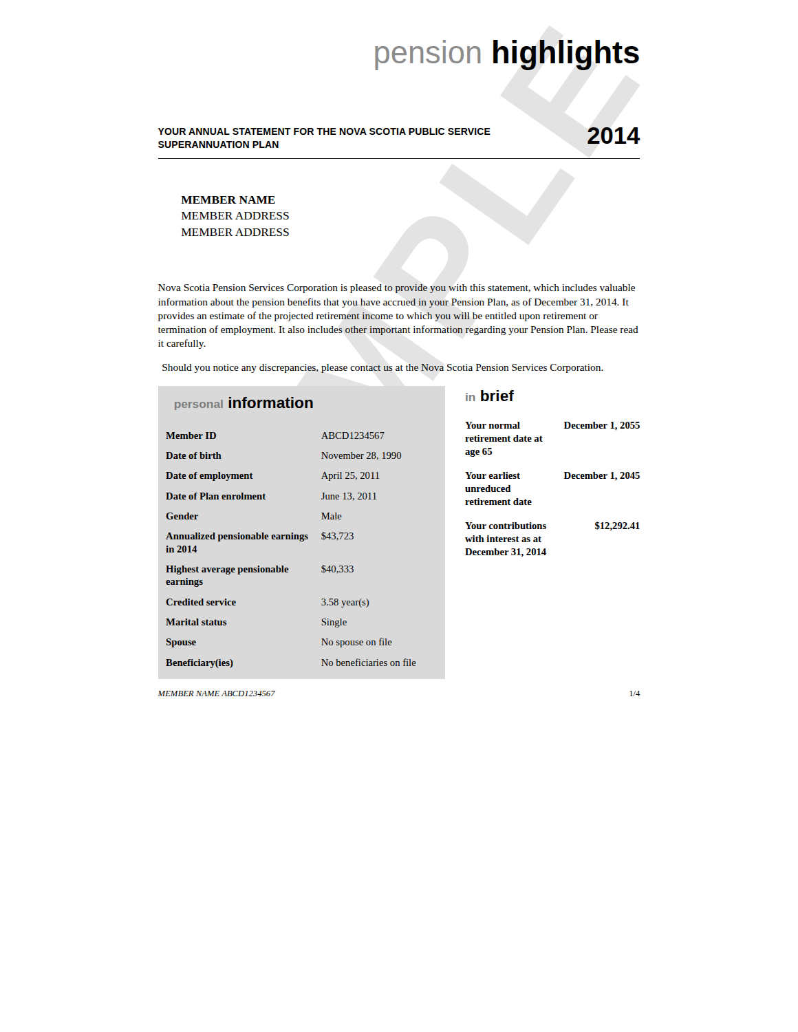SAMPLE
pension highlights
YOUR ANNUAL STATEMENT FOR THE NOVA SCOTIA PUBLIC SERVICE SUPERANNUATION PLAN
2014
MEMBER NAME
MEMBER ADDRESS
MEMBER ADDRESS
Nova Scotia Pension Services Corporation is pleased to provide you with this statement, which includes valuable information about the pension benefits that you have accrued in your Pension Plan, as of December 31, 2014. It provides an estimate of the projected retirement income to which you will be entitled upon retirement or termination of employment. It also includes other important information regarding your Pension Plan. Please read it carefully.
Should you notice any discrepancies, please contact us at the Nova Scotia Pension Services Corporation.
personal information
| Member ID | ABCD1234567 |
| Date of birth | November 28, 1990 |
| Date of employment | April 25, 2011 |
| Date of Plan enrolment | June 13, 2011 |
| Gender | Male |
| Annualized pensionable earnings in 2014 | $43,723 |
| Highest average pensionable earnings | $40,333 |
| Credited service | 3.58 year(s) |
| Marital status | Single |
| Spouse | No spouse on file |
| Beneficiary(ies) | No beneficiaries on file |
in brief
| Your normal retirement date at age 65 | December 1, 2055 |
| Your earliest unreduced retirement date | December 1, 2045 |
| Your contributions with interest as at December 31, 2014 | $12,292.41 |
MEMBER NAME ABCD1234567
1/4